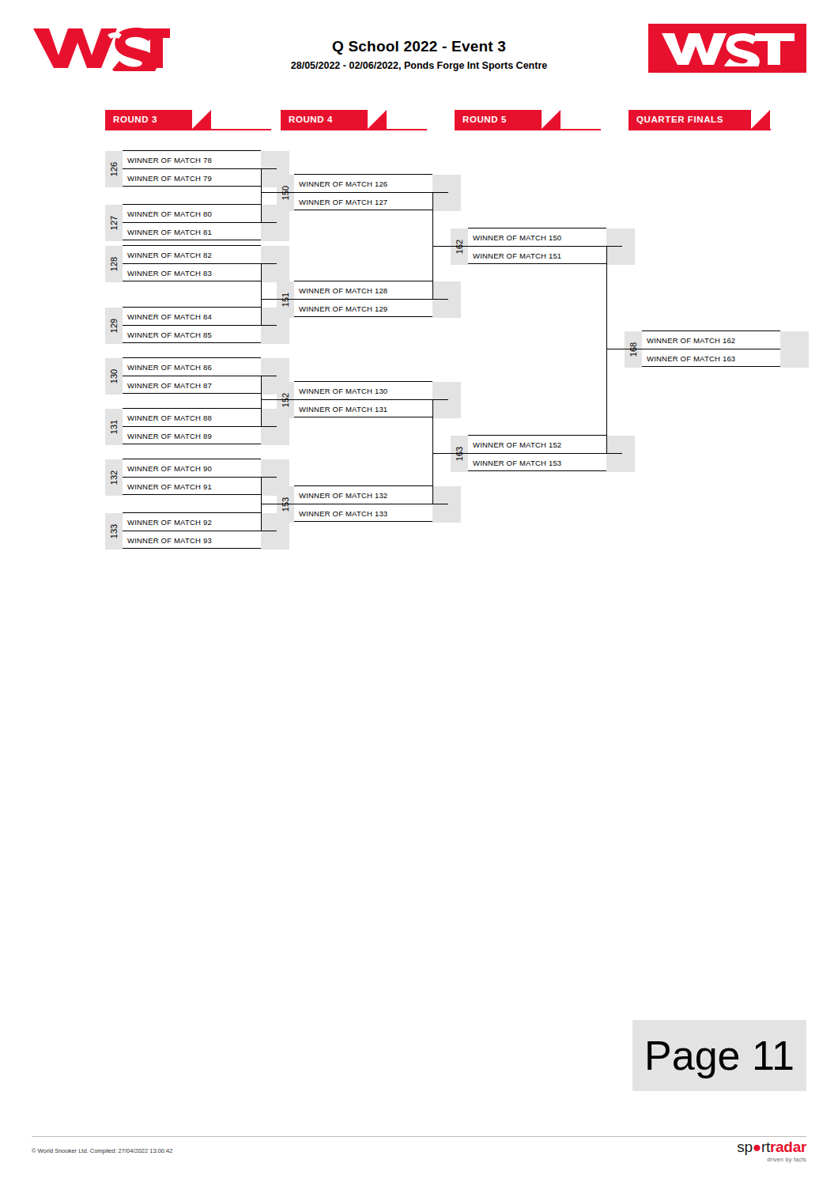Q School 2022 - Event 3
28/05/2022 - 02/06/2022, Ponds Forge Int Sports Centre
ROUND 3
ROUND 4
ROUND 5
QUARTER FINALS
126
WINNER OF MATCH 78
WINNER OF MATCH 79
127
WINNER OF MATCH 80
WINNER OF MATCH 81
128
WINNER OF MATCH 82
WINNER OF MATCH 83
129
WINNER OF MATCH 84
WINNER OF MATCH 85
130
WINNER OF MATCH 86
WINNER OF MATCH 87
131
WINNER OF MATCH 88
WINNER OF MATCH 89
132
WINNER OF MATCH 90
WINNER OF MATCH 91
133
WINNER OF MATCH 92
WINNER OF MATCH 93
150
WINNER OF MATCH 126
WINNER OF MATCH 127
151
WINNER OF MATCH 128
WINNER OF MATCH 129
152
WINNER OF MATCH 130
WINNER OF MATCH 131
153
WINNER OF MATCH 132
WINNER OF MATCH 133
162
WINNER OF MATCH 150
WINNER OF MATCH 151
163
WINNER OF MATCH 152
WINNER OF MATCH 153
168
WINNER OF MATCH 162
WINNER OF MATCH 163
Page 11
© World Snooker Ltd. Compiled: 27/04/2022 13:00:42
sp●rtradar
driven by facts